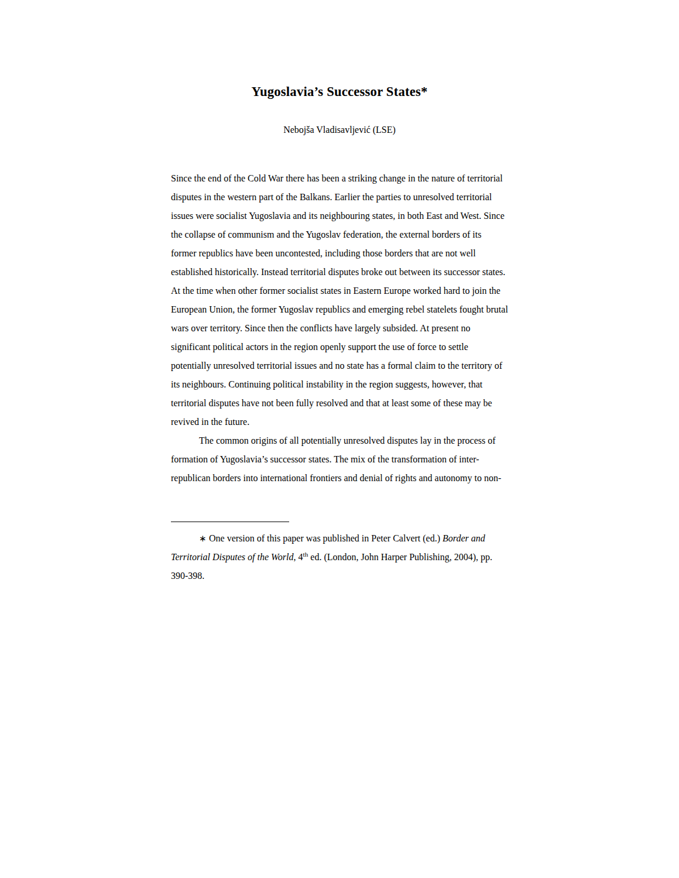Yugoslavia’s Successor States*
Nebojša Vladisavljević (LSE)
Since the end of the Cold War there has been a striking change in the nature of territorial disputes in the western part of the Balkans. Earlier the parties to unresolved territorial issues were socialist Yugoslavia and its neighbouring states, in both East and West. Since the collapse of communism and the Yugoslav federation, the external borders of its former republics have been uncontested, including those borders that are not well established historically. Instead territorial disputes broke out between its successor states. At the time when other former socialist states in Eastern Europe worked hard to join the European Union, the former Yugoslav republics and emerging rebel statelets fought brutal wars over territory. Since then the conflicts have largely subsided. At present no significant political actors in the region openly support the use of force to settle potentially unresolved territorial issues and no state has a formal claim to the territory of its neighbours. Continuing political instability in the region suggests, however, that territorial disputes have not been fully resolved and that at least some of these may be revived in the future.
The common origins of all potentially unresolved disputes lay in the process of formation of Yugoslavia’s successor states. The mix of the transformation of inter-republican borders into international frontiers and denial of rights and autonomy to non-
∗ One version of this paper was published in Peter Calvert (ed.) Border and Territorial Disputes of the World, 4th ed. (London, John Harper Publishing, 2004), pp. 390-398.